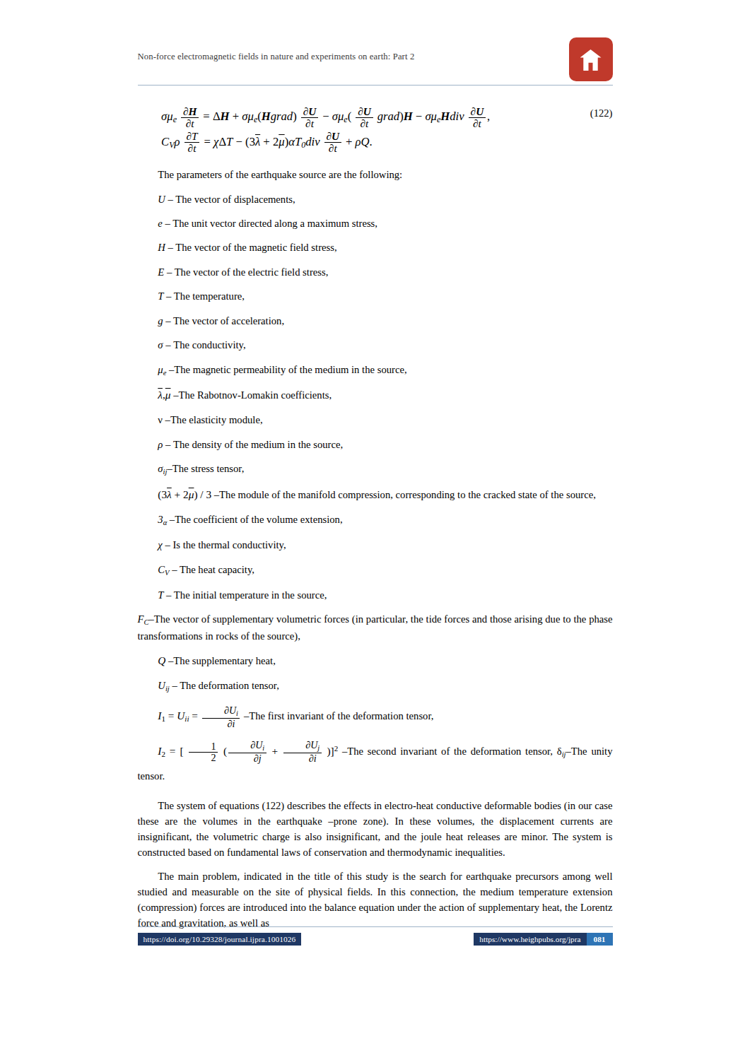Non-force electromagnetic fields in nature and experiments on earth: Part 2
(122)
σμe ∂H∂t = ΔH + σμe(Hgrad) ∂U∂t − σμe( ∂U∂t grad)H − σμe Hdiv ∂U∂t,
CVρ ∂T∂t = χ ΔT − (3λ + 2μ)αT0div ∂U∂t + ρQ.
The parameters of the earthquake source are the following:
U – The vector of displacements,
e – The unit vector directed along a maximum stress,
H – The vector of the magnetic field stress,
E – The vector of the electric field stress,
T – The temperature,
g – The vector of acceleration,
σ – The conductivity,
μe –The magnetic permeability of the medium in the source,
λ,μ –The Rabotnov-Lomakin coefficients,
ν –The elasticity module,
ρ – The density of the medium in the source,
σij–The stress tensor,
(3λ + 2μ) / 3 –The module of the manifold compression, corresponding to the cracked state of the source,
3α –The coefficient of the volume extension,
χ – Is the thermal conductivity,
CV – The heat capacity,
T – The initial temperature in the source,
FC–The vector of supplementary volumetric forces (in particular, the tide forces and those arising due to the phase transformations in rocks of the source),
Q –The supplementary heat,
Uij – The deformation tensor,
I1 = Uii = ∂Ui∂i –The first invariant of the deformation tensor,
I2 = [ 12 (∂Ui∂j + ∂Uj∂i )]2 –The second invariant of the deformation tensor, δij–The unity tensor.
The system of equations (122) describes the effects in electro-heat conductive deformable bodies (in our case these are the volumes in the earthquake –prone zone). In these volumes, the displacement currents are insignificant, the volumetric charge is also insignificant, and the joule heat releases are minor. The system is constructed based on fundamental laws of conservation and thermodynamic inequalities.
The main problem, indicated in the title of this study is the search for earthquake precursors among well studied and measurable on the site of physical fields. In this connection, the medium temperature extension (compression) forces are introduced into the balance equation under the action of supplementary heat, the Lorentz force and gravitation, as well as
https://doi.org/10.29328/journal.ijpra.1001026 https://www.heighpubs.org/jpra 081